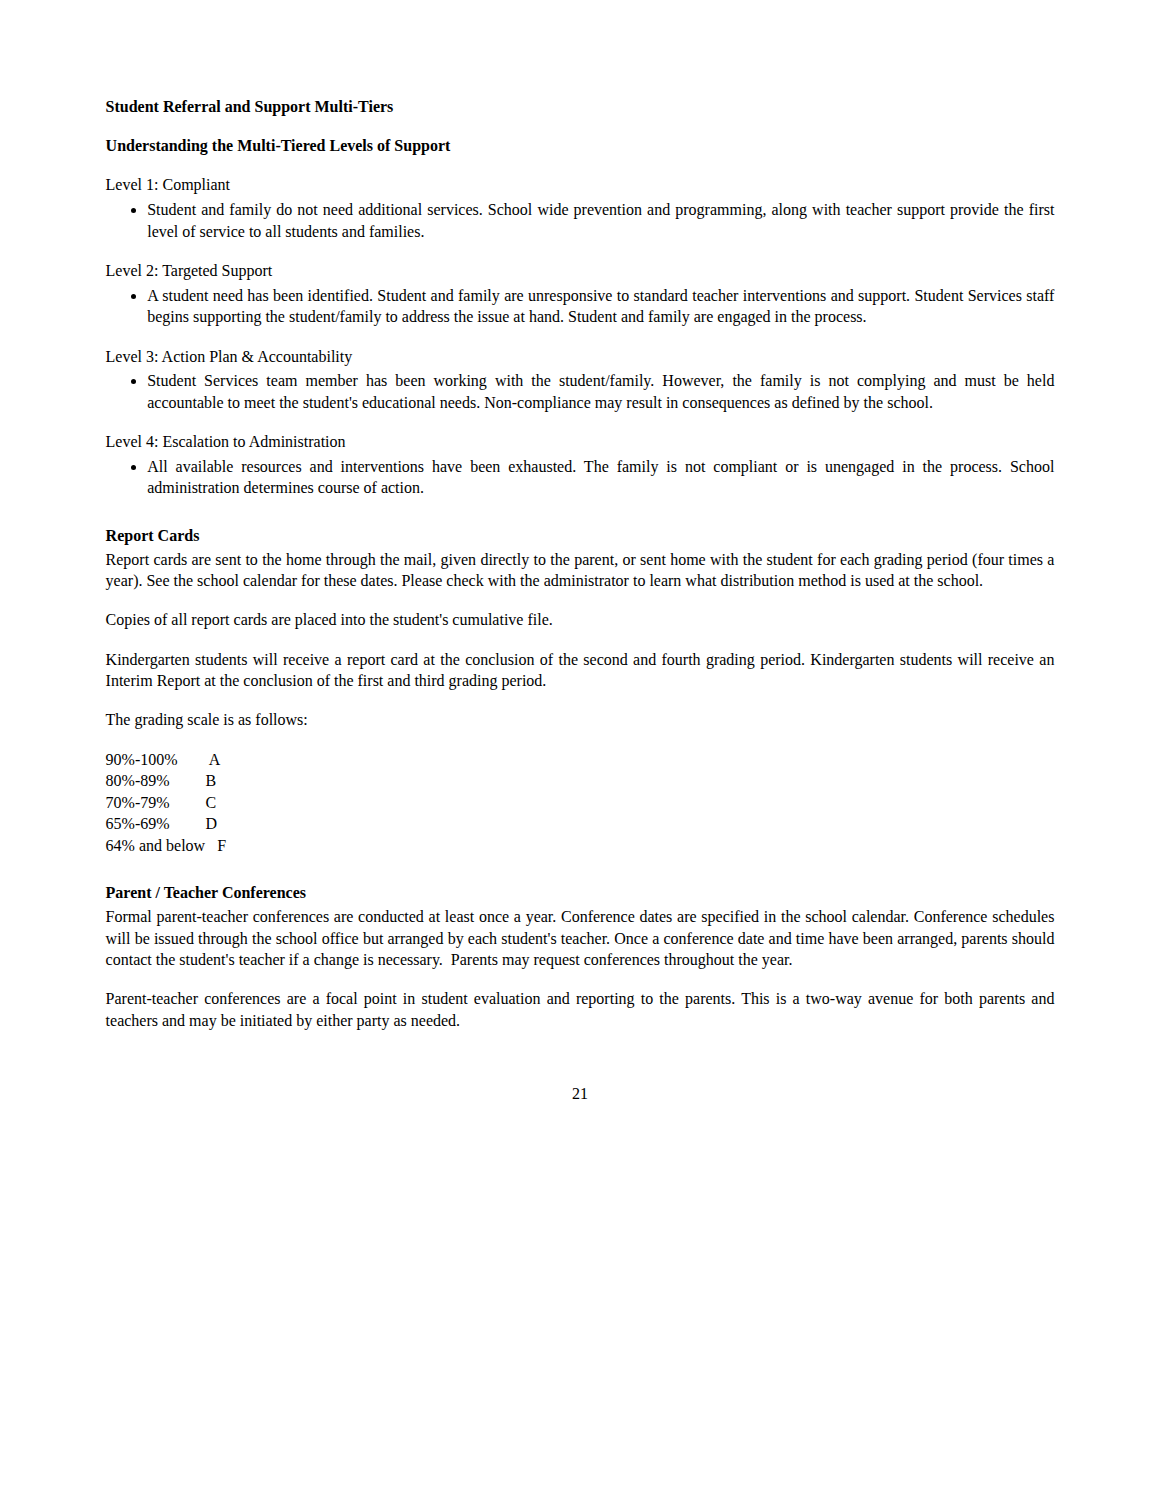Student Referral and Support Multi-Tiers
Understanding the Multi-Tiered Levels of Support
Level 1: Compliant
Student and family do not need additional services. School wide prevention and programming, along with teacher support provide the first level of service to all students and families.
Level 2: Targeted Support
A student need has been identified. Student and family are unresponsive to standard teacher interventions and support. Student Services staff begins supporting the student/family to address the issue at hand. Student and family are engaged in the process.
Level 3: Action Plan & Accountability
Student Services team member has been working with the student/family. However, the family is not complying and must be held accountable to meet the student's educational needs. Non-compliance may result in consequences as defined by the school.
Level 4: Escalation to Administration
All available resources and interventions have been exhausted. The family is not compliant or is unengaged in the process. School administration determines course of action.
Report Cards
Report cards are sent to the home through the mail, given directly to the parent, or sent home with the student for each grading period (four times a year). See the school calendar for these dates. Please check with the administrator to learn what distribution method is used at the school.
Copies of all report cards are placed into the student's cumulative file.
Kindergarten students will receive a report card at the conclusion of the second and fourth grading period. Kindergarten students will receive an Interim Report at the conclusion of the first and third grading period.
The grading scale is as follows:
90%-100% A
80%-89% B
70%-79% C
65%-69% D
64% and below F
Parent / Teacher Conferences
Formal parent-teacher conferences are conducted at least once a year. Conference dates are specified in the school calendar. Conference schedules will be issued through the school office but arranged by each student's teacher. Once a conference date and time have been arranged, parents should contact the student's teacher if a change is necessary. Parents may request conferences throughout the year.
Parent-teacher conferences are a focal point in student evaluation and reporting to the parents. This is a two-way avenue for both parents and teachers and may be initiated by either party as needed.
21